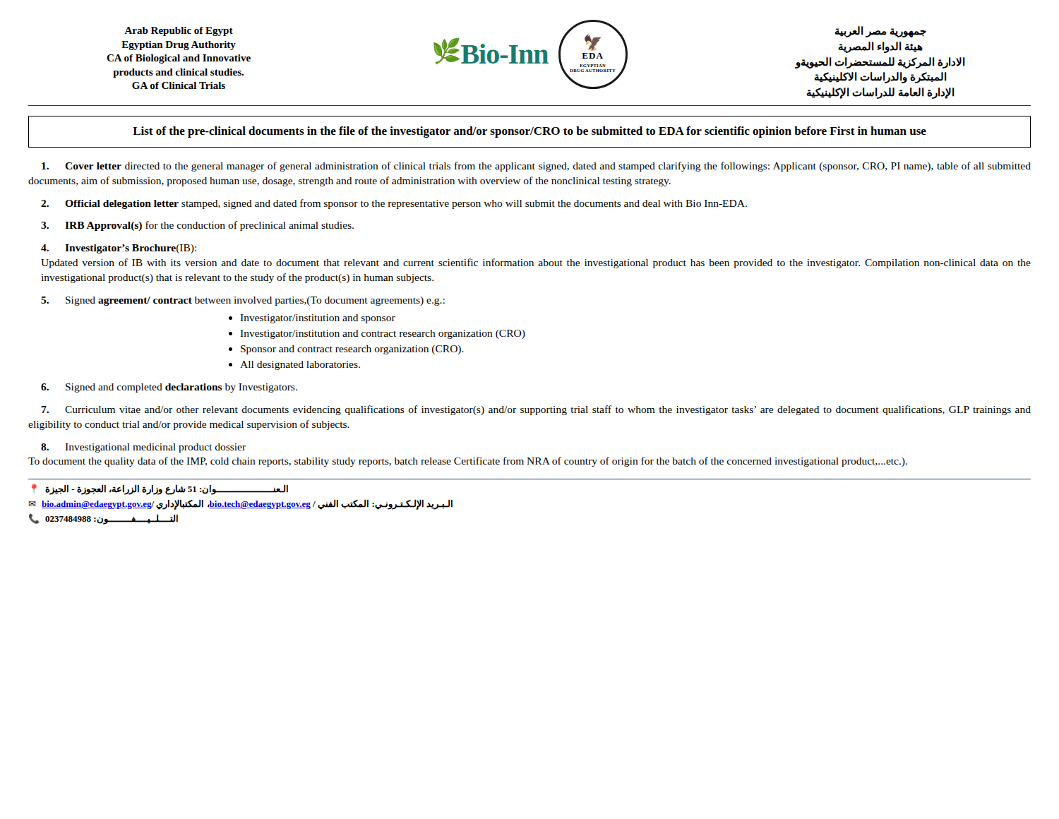Arab Republic of Egypt
Egyptian Drug Authority
CA of Biological and Innovative
products and clinical studies.
GA of Clinical Trials
🌿Bio-Inn
🦅
EDA
EGYPTIAN
DRUG AUTHORITY
جمهورية مصر العربية
هيئة الدواء المصرية
الادارة المركزية للمستحضرات الحيويةو
المبتكرة والدراسات الاكلينيكية
الإدارة العامة للدراسات الإكلينيكية
List of the pre-clinical documents in the file of the investigator and/or sponsor/CRO to be submitted to EDA for scientific opinion before First in human use
Cover letter directed to the general manager of general administration of clinical trials from the applicant signed, dated and stamped clarifying the followings: Applicant (sponsor, CRO, PI name), table of all submitted documents, aim of submission, proposed human use, dosage, strength and route of administration with overview of the nonclinical testing strategy.
Official delegation letter stamped, signed and dated from sponsor to the representative person who will submit the documents and deal with Bio Inn-EDA.
IRB Approval(s) for the conduction of preclinical animal studies.
Investigator’s Brochure(IB):
Updated version of IB with its version and date to document that relevant and current scientific information about the investigational product has been provided to the investigator. Compilation non-clinical data on the investigational product(s) that is relevant to the study of the product(s) in human subjects.
Signed agreement/ contract between involved parties,(To document agreements) e.g.:
Investigator/institution and sponsor
Investigator/institution and contract research organization (CRO)
Sponsor and contract research organization (CRO).
All designated laboratories.
Signed and completed declarations by Investigators.
Curriculum vitae and/or other relevant documents evidencing qualifications of investigator(s) and/or supporting trial staff to whom the investigator tasks’ are delegated to document qualifications, GLP trainings and eligibility to conduct trial and/or provide medical supervision of subjects.
Investigational medicinal product dossier
To document the quality data of the IMP, cold chain reports, stability study reports, batch release Certificate from NRA of country of origin for the batch of the concerned investigational product,...etc.).
الـعنــــــــــــــــــــوان: 51 شارع وزارة الزراعة، العجوزة - الجيزة📍
الـبـريد الإلـكـتـرونـي: المكتب الفني / bio.tech@edaegypt.gov.eg، المكتبالإداري /bio.admin@edaegypt.gov.eg✉
التــــلــيــــفــــــــون: 0237484988📞